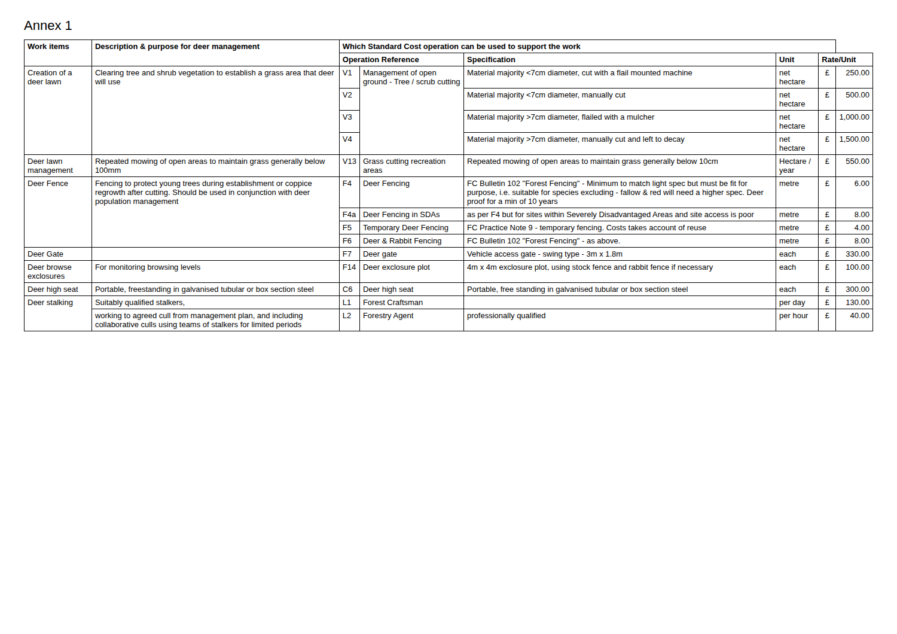Annex 1
| Work items | Description & purpose for deer management | Which Standard Cost operation can be used to support the work |
| --- | --- | --- |
| Operation Reference | Specification | Unit | Rate/Unit |
| Creation of a deer lawn | Clearing tree and shrub vegetation to establish a grass area that deer will use | V1 | Management of open ground - Tree / scrub cutting | Material majority <7cm diameter, cut with a flail mounted machine | net hectare | £ | 250.00 |
| V2 | Material majority <7cm diameter, manually cut | net hectare | £ | 500.00 |
| V3 | Material majority >7cm diameter, flailed with a mulcher | net hectare | £ | 1,000.00 |
| V4 | Material majority >7cm diameter, manually cut and left to decay | net hectare | £ | 1,500.00 |
| Deer lawn management | Repeated mowing of open areas to maintain grass generally below 100mm | V13 | Grass cutting recreation areas | Repeated mowing of open areas to maintain grass generally below 10cm | Hectare / year | £ | 550.00 |
| Deer Fence | Fencing to protect young trees during establishment or coppice regrowth after cutting. Should be used in conjunction with deer population management | F4 | Deer Fencing | FC Bulletin 102 "Forest Fencing" - Minimum to match light spec but must be fit for purpose, i.e. suitable for species excluding - fallow & red will need a higher spec. Deer proof for a min of 10 years | metre | £ | 6.00 |
| F4a | Deer Fencing in SDAs | as per F4 but for sites within Severely Disadvantaged Areas and site access is poor | metre | £ | 8.00 |
| F5 | Temporary Deer Fencing | FC Practice Note 9 - temporary fencing. Costs takes account of reuse | metre | £ | 4.00 |
| F6 | Deer & Rabbit Fencing | FC Bulletin 102 "Forest Fencing" - as above. | metre | £ | 8.00 |
| Deer Gate | | F7 | Deer gate | Vehicle access gate - swing type - 3m x 1.8m | each | £ | 330.00 |
| Deer browse exclosures | For monitoring browsing levels | F14 | Deer exclosure plot | 4m x 4m exclosure plot, using stock fence and rabbit fence if necessary | each | £ | 100.00 |
| Deer high seat | Portable, freestanding in galvanised tubular or box section steel | C6 | Deer high seat | Portable, free standing in galvanised tubular or box section steel | each | £ | 300.00 |
| Deer stalking | Suitably qualified stalkers, | L1 | Forest Craftsman | | per day | £ | 130.00 |
| working to agreed cull from management plan, and including collaborative culls using teams of stalkers for limited periods | L2 | Forestry Agent | professionally qualified | per hour | £ | 40.00 |